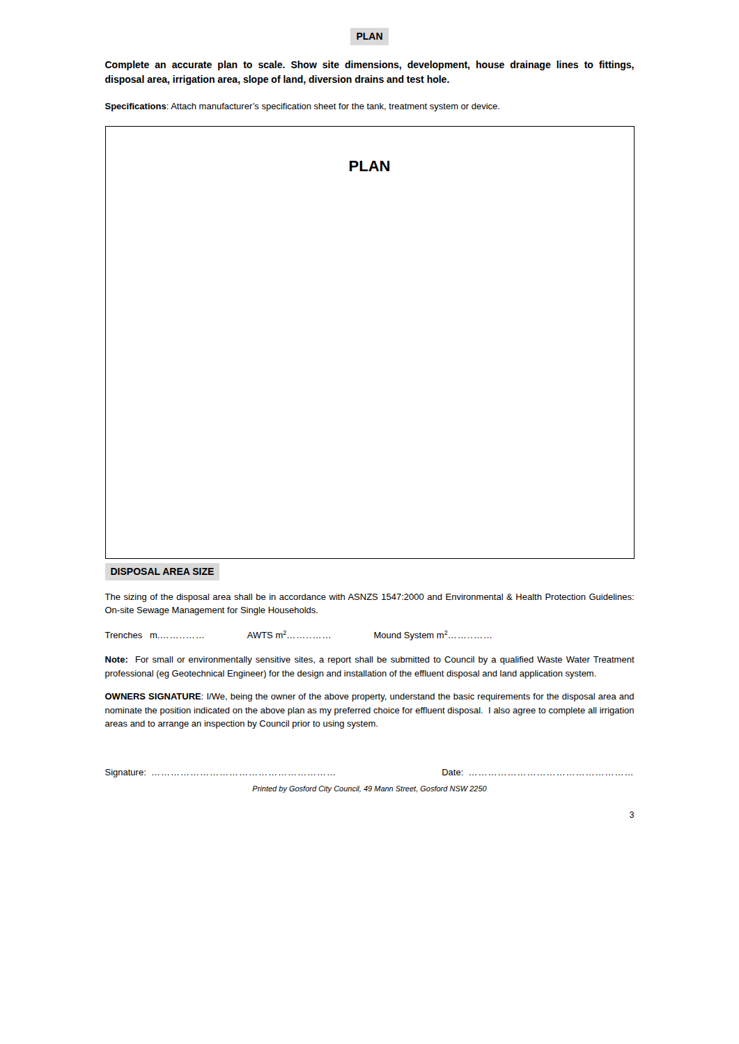PLAN
Complete an accurate plan to scale. Show site dimensions, development, house drainage lines to fittings, disposal area, irrigation area, slope of land, diversion drains and test hole.
Specifications: Attach manufacturer’s specification sheet for the tank, treatment system or device.
PLAN
DISPOSAL AREA SIZE
The sizing of the disposal area shall be in accordance with ASNZS 1547:2000 and Environmental & Health Protection Guidelines: On-site Sewage Management for Single Households.
Trenches m.……..…… AWTS m2……..…… Mound System m2……..……
Note: For small or environmentally sensitive sites, a report shall be submitted to Council by a qualified Waste Water Treatment professional (eg Geotechnical Engineer) for the design and installation of the effluent disposal and land application system.
OWNERS SIGNATURE: I/We, being the owner of the above property, understand the basic requirements for the disposal area and nominate the position indicated on the above plan as my preferred choice for effluent disposal. I also agree to complete all irrigation areas and to arrange an inspection by Council prior to using system.
Signature: …………………………………………………
Date: ……………………………………………
Printed by Gosford City Council, 49 Mann Street, Gosford NSW 2250
3